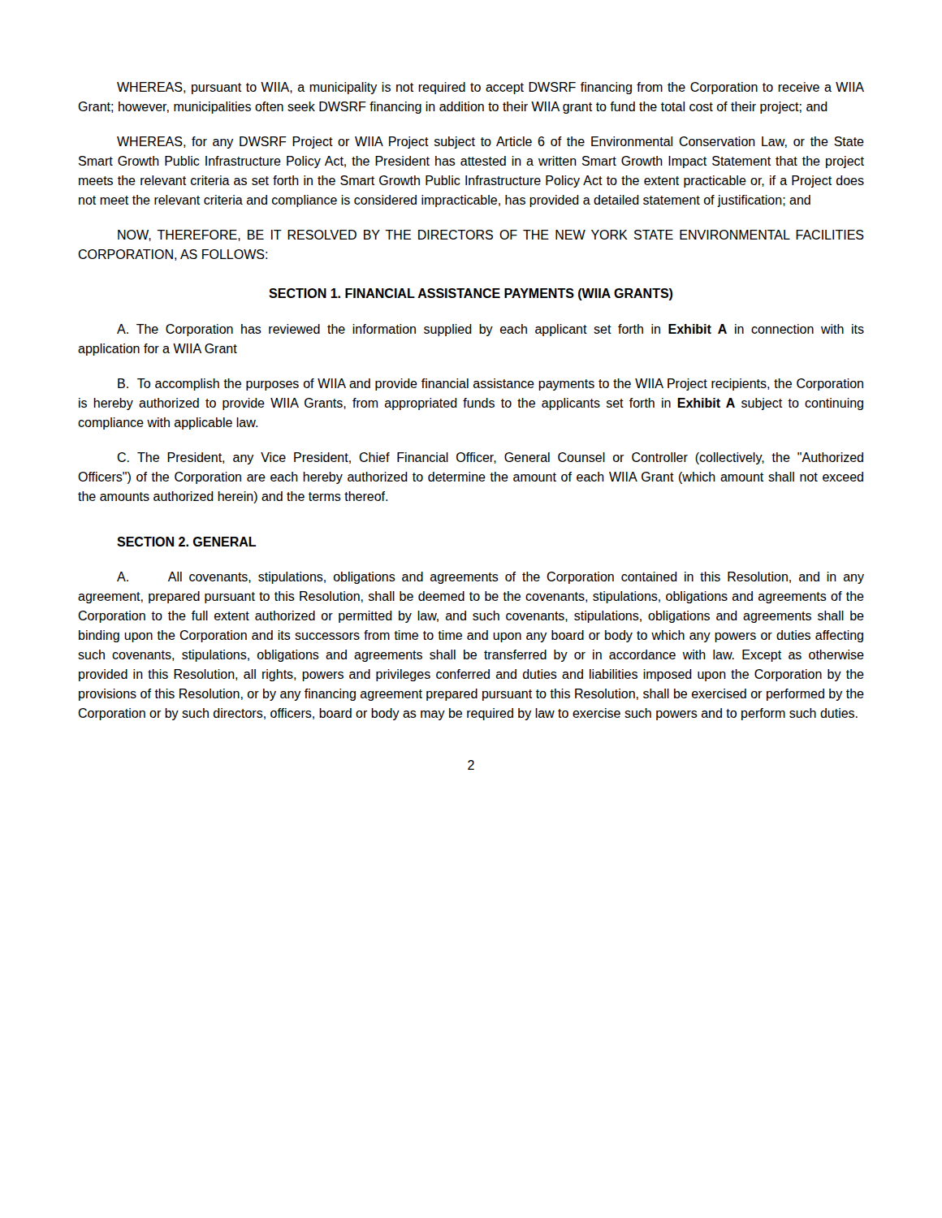WHEREAS, pursuant to WIIA, a municipality is not required to accept DWSRF financing from the Corporation to receive a WIIA Grant; however, municipalities often seek DWSRF financing in addition to their WIIA grant to fund the total cost of their project; and
WHEREAS, for any DWSRF Project or WIIA Project subject to Article 6 of the Environmental Conservation Law, or the State Smart Growth Public Infrastructure Policy Act, the President has attested in a written Smart Growth Impact Statement that the project meets the relevant criteria as set forth in the Smart Growth Public Infrastructure Policy Act to the extent practicable or, if a Project does not meet the relevant criteria and compliance is considered impracticable, has provided a detailed statement of justification; and
NOW, THEREFORE, BE IT RESOLVED BY THE DIRECTORS OF THE NEW YORK STATE ENVIRONMENTAL FACILITIES CORPORATION, AS FOLLOWS:
SECTION 1. FINANCIAL ASSISTANCE PAYMENTS (WIIA GRANTS)
A. The Corporation has reviewed the information supplied by each applicant set forth in Exhibit A in connection with its application for a WIIA Grant
B. To accomplish the purposes of WIIA and provide financial assistance payments to the WIIA Project recipients, the Corporation is hereby authorized to provide WIIA Grants, from appropriated funds to the applicants set forth in Exhibit A subject to continuing compliance with applicable law.
C. The President, any Vice President, Chief Financial Officer, General Counsel or Controller (collectively, the "Authorized Officers") of the Corporation are each hereby authorized to determine the amount of each WIIA Grant (which amount shall not exceed the amounts authorized herein) and the terms thereof.
SECTION 2. GENERAL
A. All covenants, stipulations, obligations and agreements of the Corporation contained in this Resolution, and in any agreement, prepared pursuant to this Resolution, shall be deemed to be the covenants, stipulations, obligations and agreements of the Corporation to the full extent authorized or permitted by law, and such covenants, stipulations, obligations and agreements shall be binding upon the Corporation and its successors from time to time and upon any board or body to which any powers or duties affecting such covenants, stipulations, obligations and agreements shall be transferred by or in accordance with law. Except as otherwise provided in this Resolution, all rights, powers and privileges conferred and duties and liabilities imposed upon the Corporation by the provisions of this Resolution, or by any financing agreement prepared pursuant to this Resolution, shall be exercised or performed by the Corporation or by such directors, officers, board or body as may be required by law to exercise such powers and to perform such duties.
2